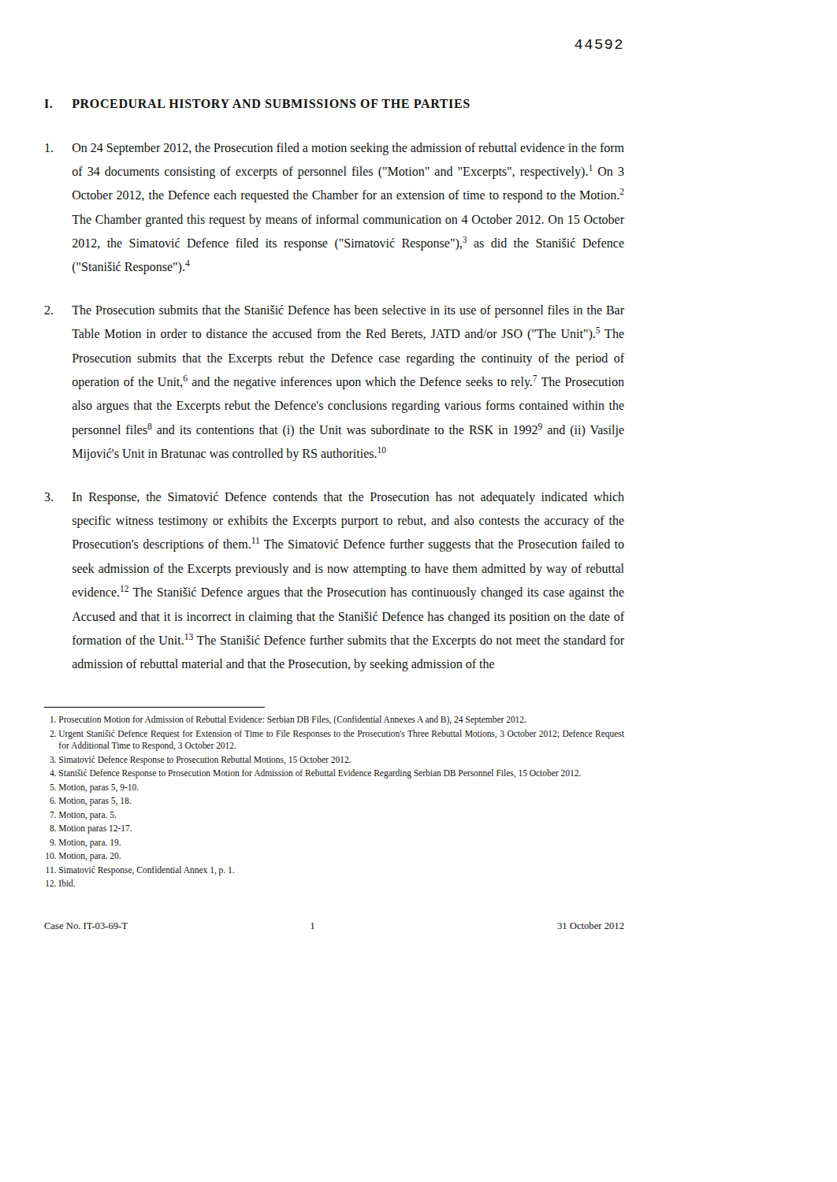44592
I. PROCEDURAL HISTORY AND SUBMISSIONS OF THE PARTIES
1. On 24 September 2012, the Prosecution filed a motion seeking the admission of rebuttal evidence in the form of 34 documents consisting of excerpts of personnel files ("Motion" and "Excerpts", respectively).1 On 3 October 2012, the Defence each requested the Chamber for an extension of time to respond to the Motion.2 The Chamber granted this request by means of informal communication on 4 October 2012. On 15 October 2012, the Simatović Defence filed its response ("Simatović Response"),3 as did the Stanišić Defence ("Stanišić Response").4
2. The Prosecution submits that the Stanišić Defence has been selective in its use of personnel files in the Bar Table Motion in order to distance the accused from the Red Berets, JATD and/or JSO ("The Unit").5 The Prosecution submits that the Excerpts rebut the Defence case regarding the continuity of the period of operation of the Unit,6 and the negative inferences upon which the Defence seeks to rely.7 The Prosecution also argues that the Excerpts rebut the Defence's conclusions regarding various forms contained within the personnel files8 and its contentions that (i) the Unit was subordinate to the RSK in 19929 and (ii) Vasilje Mijović's Unit in Bratunac was controlled by RS authorities.10
3. In Response, the Simatović Defence contends that the Prosecution has not adequately indicated which specific witness testimony or exhibits the Excerpts purport to rebut, and also contests the accuracy of the Prosecution's descriptions of them.11 The Simatović Defence further suggests that the Prosecution failed to seek admission of the Excerpts previously and is now attempting to have them admitted by way of rebuttal evidence.12 The Stanišić Defence argues that the Prosecution has continuously changed its case against the Accused and that it is incorrect in claiming that the Stanišić Defence has changed its position on the date of formation of the Unit.13 The Stanišić Defence further submits that the Excerpts do not meet the standard for admission of rebuttal material and that the Prosecution, by seeking admission of the
Prosecution Motion for Admission of Rebuttal Evidence: Serbian DB Files, (Confidential Annexes A and B), 24 September 2012.
Urgent Stanišić Defence Request for Extension of Time to File Responses to the Prosecution's Three Rebuttal Motions, 3 October 2012; Defence Request for Additional Time to Respond, 3 October 2012.
Simatović Defence Response to Prosecution Rebuttal Motions, 15 October 2012.
Stanišić Defence Response to Prosecution Motion for Admission of Rebuttal Evidence Regarding Serbian DB Personnel Files, 15 October 2012.
Motion, paras 5, 9-10.
Motion, paras 5, 18.
Motion, para. 5.
Motion paras 12-17.
Motion, para. 19.
Motion, para. 20.
Simatović Response, Confidential Annex 1, p. 1.
Ibid.
Case No. IT-03-69-T
1
31 October 2012